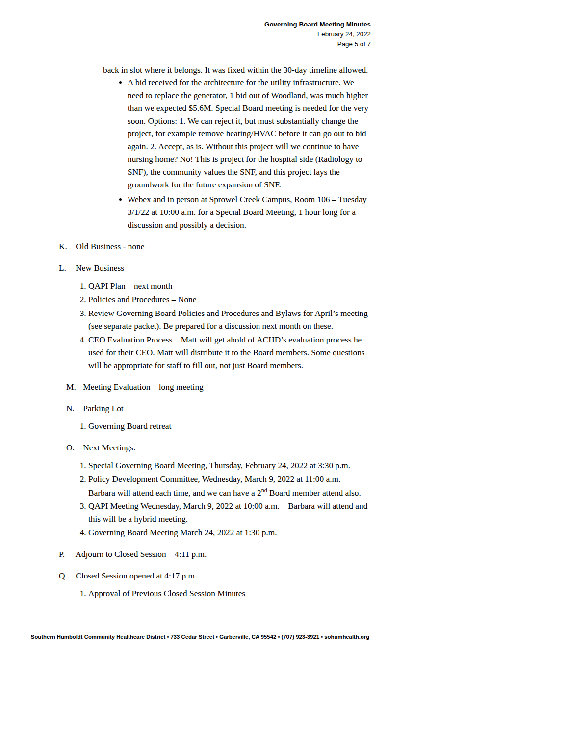Governing Board Meeting Minutes
February 24, 2022
Page 5 of 7
back in slot where it belongs. It was fixed within the 30-day timeline allowed.
A bid received for the architecture for the utility infrastructure. We need to replace the generator, 1 bid out of Woodland, was much higher than we expected $5.6M. Special Board meeting is needed for the very soon. Options: 1. We can reject it, but must substantially change the project, for example remove heating/HVAC before it can go out to bid again. 2. Accept, as is. Without this project will we continue to have nursing home? No! This is project for the hospital side (Radiology to SNF), the community values the SNF, and this project lays the groundwork for the future expansion of SNF.
Webex and in person at Sprowel Creek Campus, Room 106 – Tuesday 3/1/22 at 10:00 a.m. for a Special Board Meeting, 1 hour long for a discussion and possibly a decision.
K. Old Business - none
L. New Business
QAPI Plan – next month
Policies and Procedures – None
Review Governing Board Policies and Procedures and Bylaws for April’s meeting (see separate packet). Be prepared for a discussion next month on these.
CEO Evaluation Process – Matt will get ahold of ACHD’s evaluation process he used for their CEO. Matt will distribute it to the Board members. Some questions will be appropriate for staff to fill out, not just Board members.
M. Meeting Evaluation – long meeting
N. Parking Lot
Governing Board retreat
O. Next Meetings:
Special Governing Board Meeting, Thursday, February 24, 2022 at 3:30 p.m.
Policy Development Committee, Wednesday, March 9, 2022 at 11:00 a.m. – Barbara will attend each time, and we can have a 2nd Board member attend also.
QAPI Meeting Wednesday, March 9, 2022 at 10:00 a.m. – Barbara will attend and this will be a hybrid meeting.
Governing Board Meeting March 24, 2022 at 1:30 p.m.
P. Adjourn to Closed Session – 4:11 p.m.
Q. Closed Session opened at 4:17 p.m.
Approval of Previous Closed Session Minutes
Southern Humboldt Community Healthcare District • 733 Cedar Street • Garberville, CA 95542 • (707) 923-3921 • sohumhealth.org